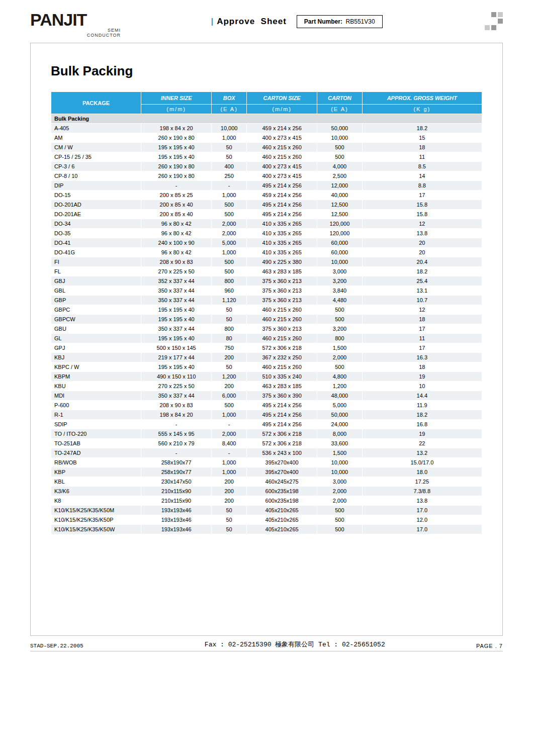PAN JIT
SEMI
CONDUCTOR
|Approve Sheet
Part Number: RB551V30
Bulk Packing
| PACKAGE | INNER SIZE | BOX | CARTON SIZE | CARTON | APPROX. GROSS WEIGHT |
| --- | --- | --- | --- | --- | --- |
| (m/m) | (E A) | (m/m) | (E A) | (K g) |
| Bulk Packing |
| A-405 | 198 x 84 x 20 | 10,000 | 459 x 214 x 256 | 50,000 | 18.2 |
| AM | 260 x 190 x 80 | 1,000 | 400 x 273 x 415 | 10,000 | 15 |
| CM / W | 195 x 195 x 40 | 50 | 460 x 215 x 260 | 500 | 18 |
| CP-15 / 25 / 35 | 195 x 195 x 40 | 50 | 460 x 215 x 260 | 500 | 11 |
| CP-3 / 6 | 260 x 190 x 80 | 400 | 400 x 273 x 415 | 4,000 | 8.5 |
| CP-8 / 10 | 260 x 190 x 80 | 250 | 400 x 273 x 415 | 2,500 | 14 |
| DIP | - | - | 495 x 214 x 256 | 12,000 | 8.8 |
| DO-15 | 200 x 85 x 25 | 1,000 | 459 x 214 x 256 | 40,000 | 17 |
| DO-201AD | 200 x 85 x 40 | 500 | 495 x 214 x 256 | 12,500 | 15.8 |
| DO-201AE | 200 x 85 x 40 | 500 | 495 x 214 x 256 | 12,500 | 15.8 |
| DO-34 | 96 x 80 x 42 | 2,000 | 410 x 335 x 265 | 120,000 | 12 |
| DO-35 | 96 x 80 x 42 | 2,000 | 410 x 335 x 265 | 120,000 | 13.8 |
| DO-41 | 240 x 100 x 90 | 5,000 | 410 x 335 x 265 | 60,000 | 20 |
| DO-41G | 96 x 80 x 42 | 1,000 | 410 x 335 x 265 | 60,000 | 20 |
| FI | 208 x 90 x 83 | 500 | 490 x 225 x 380 | 10,000 | 20.4 |
| FL | 270 x 225 x 50 | 500 | 463 x 283 x 185 | 3,000 | 18.2 |
| GBJ | 352 x 337 x 44 | 800 | 375 x 360 x 213 | 3,200 | 25.4 |
| GBL | 350 x 337 x 44 | 960 | 375 x 360 x 213 | 3,840 | 13.1 |
| GBP | 350 x 337 x 44 | 1,120 | 375 x 360 x 213 | 4,480 | 10.7 |
| GBPC | 195 x 195 x 40 | 50 | 460 x 215 x 260 | 500 | 12 |
| GBPCW | 195 x 195 x 40 | 50 | 460 x 215 x 260 | 500 | 18 |
| GBU | 350 x 337 x 44 | 800 | 375 x 360 x 213 | 3,200 | 17 |
| GL | 195 x 195 x 40 | 80 | 460 x 215 x 260 | 800 | 11 |
| GPJ | 500 x 150 x 145 | 750 | 572 x 306 x 218 | 1,500 | 17 |
| KBJ | 219 x 177 x 44 | 200 | 367 x 232 x 250 | 2,000 | 16.3 |
| KBPC / W | 195 x 195 x 40 | 50 | 460 x 215 x 260 | 500 | 18 |
| KBPM | 490 x 150 x 110 | 1,200 | 510 x 335 x 240 | 4,800 | 19 |
| KBU | 270 x 225 x 50 | 200 | 463 x 283 x 185 | 1,200 | 10 |
| MDI | 350 x 337 x 44 | 6,000 | 375 x 360 x 390 | 48,000 | 14.4 |
| P-600 | 208 x 90 x 83 | 500 | 495 x 214 x 256 | 5,000 | 11.9 |
| R-1 | 198 x 84 x 20 | 1,000 | 495 x 214 x 256 | 50,000 | 18.2 |
| SDIP | - | - | 495 x 214 x 256 | 24,000 | 16.8 |
| TO / ITO-220 | 555 x 145 x 95 | 2,000 | 572 x 306 x 218 | 8,000 | 19 |
| TO-251AB | 560 x 210 x 79 | 8,400 | 572 x 306 x 218 | 33,600 | 22 |
| TO-247AD | - | - | 536 x 243 x 100 | 1,500 | 13.2 |
| RB/WOB | 258x190x77 | 1,000 | 395x270x400 | 10,000 | 15.0/17.0 |
| KBP | 258x190x77 | 1,000 | 395x270x400 | 10,000 | 18.0 |
| KBL | 230x147x50 | 200 | 460x245x275 | 3,000 | 17.25 |
| K3/K6 | 210x115x90 | 200 | 600x235x198 | 2,000 | 7.3/8.8 |
| K8 | 210x115x90 | 200 | 600x235x198 | 2,000 | 13.8 |
| K10/K15/K25/K35/K50M | 193x193x46 | 50 | 405x210x265 | 500 | 17.0 |
| K10/K15/K25/K35/K50P | 193x193x46 | 50 | 405x210x265 | 500 | 12.0 |
| K10/K15/K25/K35/K50W | 193x193x46 | 50 | 405x210x265 | 500 | 17.0 |
STAD-SEP.22.2005
Fax : 02-25215390 極象有限公司 Tel : 02-25651052
PAGE . 7